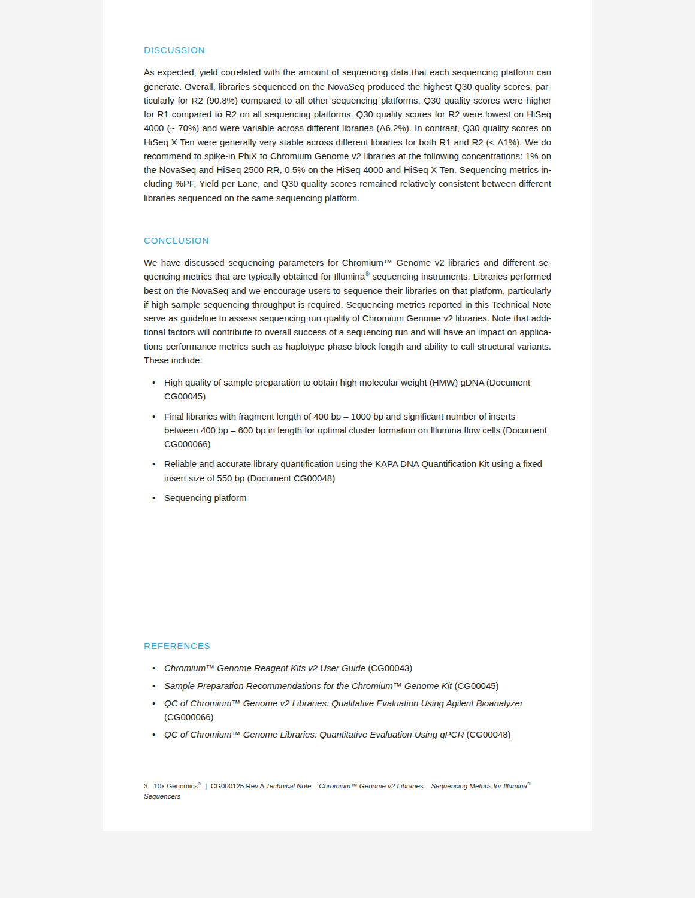Discussion
As expected, yield correlated with the amount of sequencing data that each sequencing platform can generate. Overall, libraries sequenced on the NovaSeq produced the highest Q30 quality scores, particularly for R2 (90.8%) compared to all other sequencing platforms. Q30 quality scores were higher for R1 compared to R2 on all sequencing platforms. Q30 quality scores for R2 were lowest on HiSeq 4000 (~ 70%) and were variable across different libraries (Δ6.2%). In contrast, Q30 quality scores on HiSeq X Ten were generally very stable across different libraries for both R1 and R2 (< Δ1%). We do recommend to spike-in PhiX to Chromium Genome v2 libraries at the following concentrations: 1% on the NovaSeq and HiSeq 2500 RR, 0.5% on the HiSeq 4000 and HiSeq X Ten. Sequencing metrics including %PF, Yield per Lane, and Q30 quality scores remained relatively consistent between different libraries sequenced on the same sequencing platform.
Conclusion
We have discussed sequencing parameters for Chromium™ Genome v2 libraries and different sequencing metrics that are typically obtained for Illumina® sequencing instruments. Libraries performed best on the NovaSeq and we encourage users to sequence their libraries on that platform, particularly if high sample sequencing throughput is required. Sequencing metrics reported in this Technical Note serve as guideline to assess sequencing run quality of Chromium Genome v2 libraries. Note that additional factors will contribute to overall success of a sequencing run and will have an impact on applications performance metrics such as haplotype phase block length and ability to call structural variants. These include:
High quality of sample preparation to obtain high molecular weight (HMW) gDNA (Document CG00045)
Final libraries with fragment length of 400 bp – 1000 bp and significant number of inserts between 400 bp – 600 bp in length for optimal cluster formation on Illumina flow cells (Document CG000066)
Reliable and accurate library quantification using the KAPA DNA Quantification Kit using a fixed insert size of 550 bp (Document CG00048)
Sequencing platform
References
Chromium™ Genome Reagent Kits v2 User Guide (CG00043)
Sample Preparation Recommendations for the Chromium™ Genome Kit (CG00045)
QC of Chromium™ Genome v2 Libraries: Qualitative Evaluation Using Agilent Bioanalyzer (CG000066)
QC of Chromium™ Genome Libraries: Quantitative Evaluation Using qPCR (CG00048)
310x Genomics® | CG000125 Rev A Technical Note – Chromium™ Genome v2 Libraries – Sequencing Metrics for Illumina® Sequencers